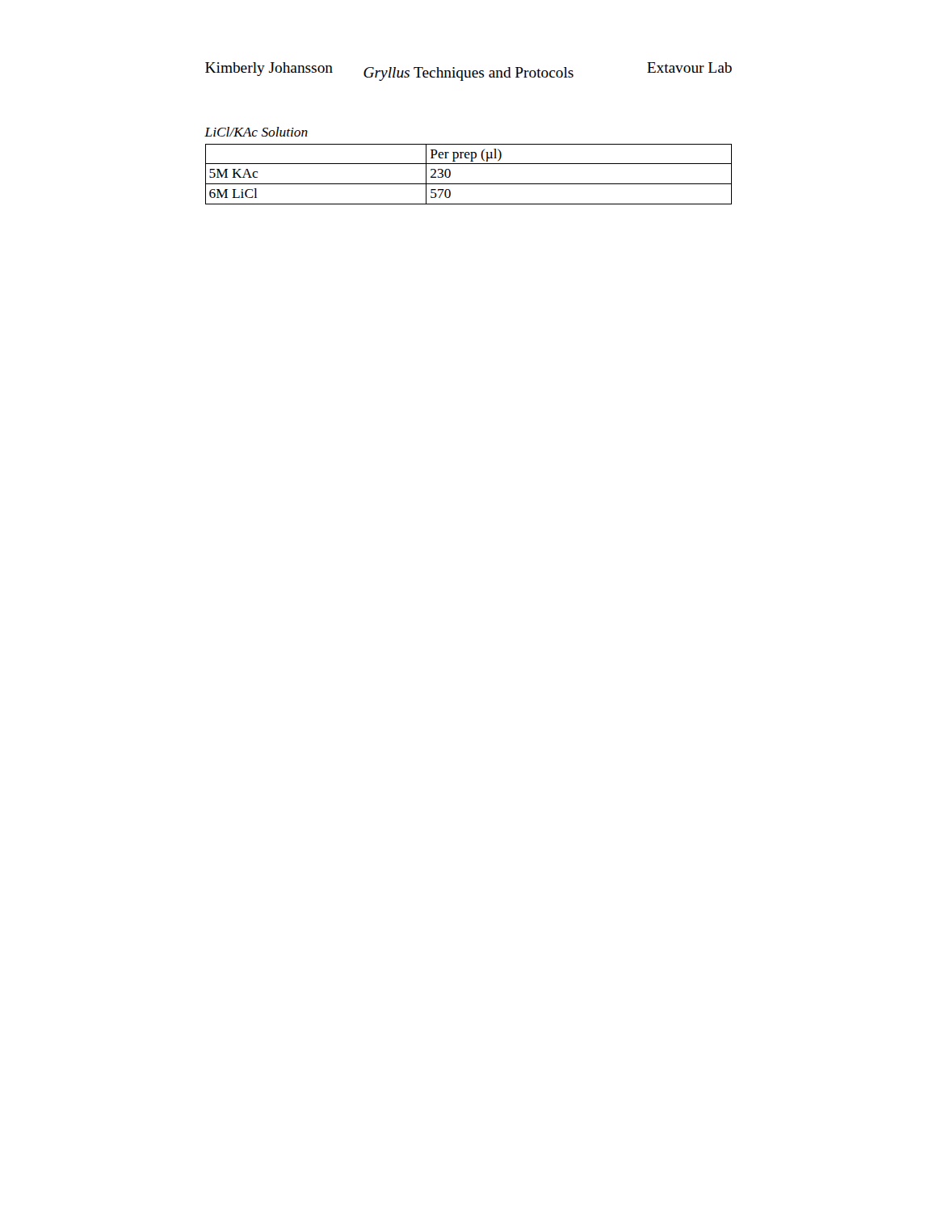Kimberly Johansson
Extavour Lab
Gryllus Techniques and Protocols
LiCl/KAc Solution
| | Per prep (µl) |
| 5M KAc | 230 |
| 6M LiCl | 570 |